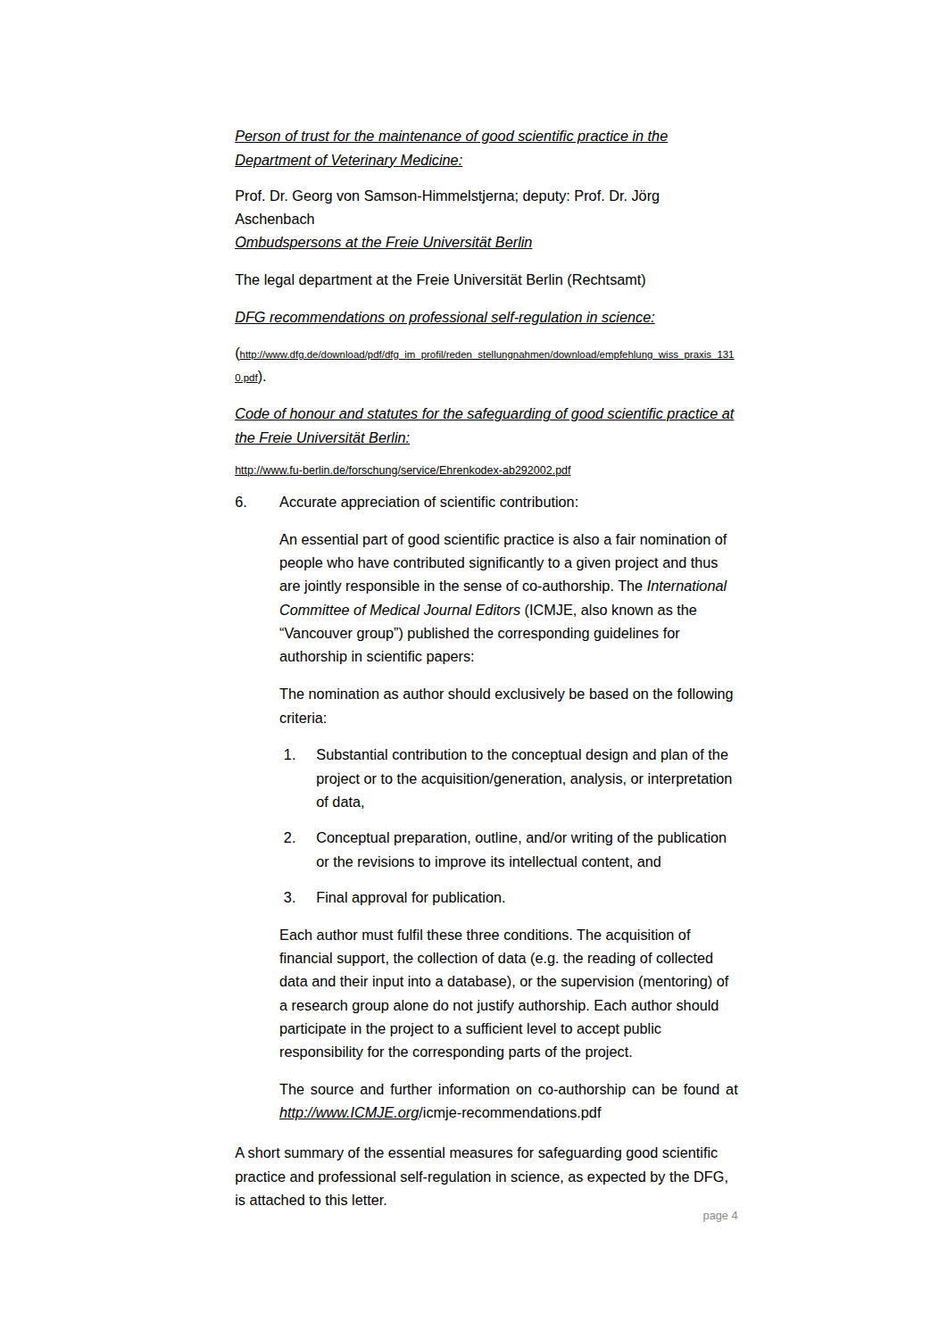Person of trust for the maintenance of good scientific practice in the Department of Veterinary Medicine:
Prof. Dr. Georg von Samson-Himmelstjerna; deputy: Prof. Dr. Jörg Aschenbach
Ombudspersons at the Freie Universität Berlin
The legal department at the Freie Universität Berlin (Rechtsamt)
DFG recommendations on professional self-regulation in science:
(http://www.dfg.de/download/pdf/dfg_im_profil/reden_stellungnahmen/download/empfehlung_wiss_praxis_1310.pdf).
Code of honour and statutes for the safeguarding of good scientific practice at the Freie Universität Berlin:
http://www.fu-berlin.de/forschung/service/Ehrenkodex-ab292002.pdf
6.
Accurate appreciation of scientific contribution:
An essential part of good scientific practice is also a fair nomination of people who have contributed significantly to a given project and thus are jointly responsible in the sense of co-authorship. The International Committee of Medical Journal Editors (ICMJE, also known as the “Vancouver group”) published the corresponding guidelines for authorship in scientific papers:
The nomination as author should exclusively be based on the following criteria:
1. Substantial contribution to the conceptual design and plan of the project or to the acquisition/generation, analysis, or interpretation of data,
2. Conceptual preparation, outline, and/or writing of the publication or the revisions to improve its intellectual content, and
3. Final approval for publication.
Each author must fulfil these three conditions. The acquisition of financial support, the collection of data (e.g. the reading of collected data and their input into a database), or the supervision (mentoring) of a research group alone do not justify authorship. Each author should participate in the project to a sufficient level to accept public responsibility for the corresponding parts of the project.
The source and further information on co-authorship can be found at http://www.ICMJE.org/icmje-recommendations.pdf
A short summary of the essential measures for safeguarding good scientific practice and professional self-regulation in science, as expected by the DFG, is attached to this letter.
page 4